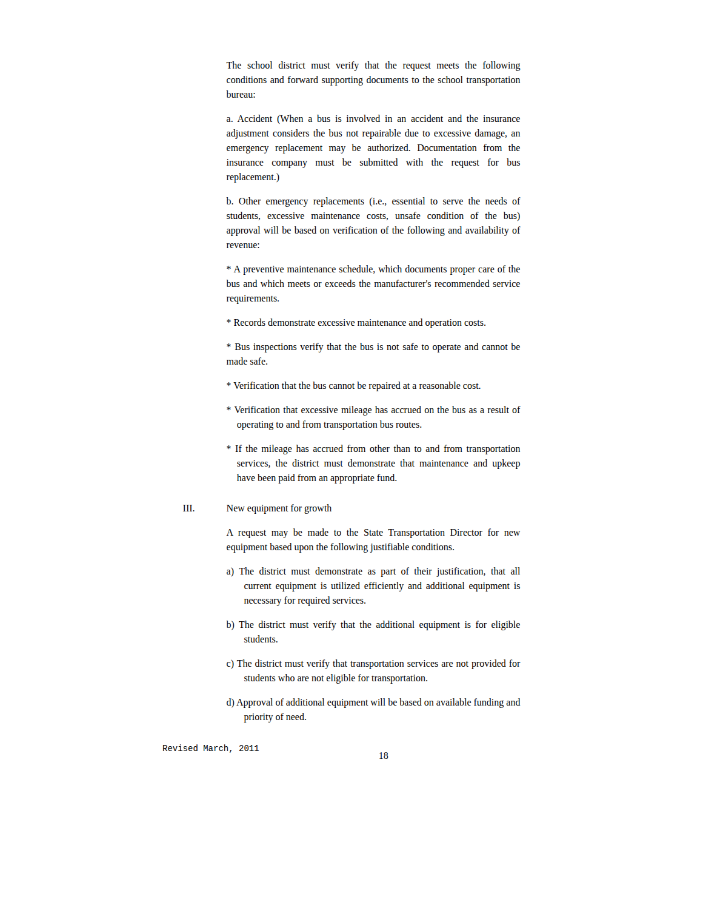The school district must verify that the request meets the following conditions and forward supporting documents to the school transportation bureau:
a. Accident (When a bus is involved in an accident and the insurance adjustment considers the bus not repairable due to excessive damage, an emergency replacement may be authorized. Documentation from the insurance company must be submitted with the request for bus replacement.)
b. Other emergency replacements (i.e., essential to serve the needs of students, excessive maintenance costs, unsafe condition of the bus) approval will be based on verification of the following and availability of revenue:
* A preventive maintenance schedule, which documents proper care of the bus and which meets or exceeds the manufacturer's recommended service requirements.
* Records demonstrate excessive maintenance and operation costs.
* Bus inspections verify that the bus is not safe to operate and cannot be made safe.
* Verification that the bus cannot be repaired at a reasonable cost.
* Verification that excessive mileage has accrued on the bus as a result of operating to and from transportation bus routes.
* If the mileage has accrued from other than to and from transportation services, the district must demonstrate that maintenance and upkeep have been paid from an appropriate fund.
III.
New equipment for growth
A request may be made to the State Transportation Director for new equipment based upon the following justifiable conditions.
a) The district must demonstrate as part of their justification, that all current equipment is utilized efficiently and additional equipment is necessary for required services.
b) The district must verify that the additional equipment is for eligible students.
c) The district must verify that transportation services are not provided for students who are not eligible for transportation.
d) Approval of additional equipment will be based on available funding and priority of need.
Revised March, 2011
18